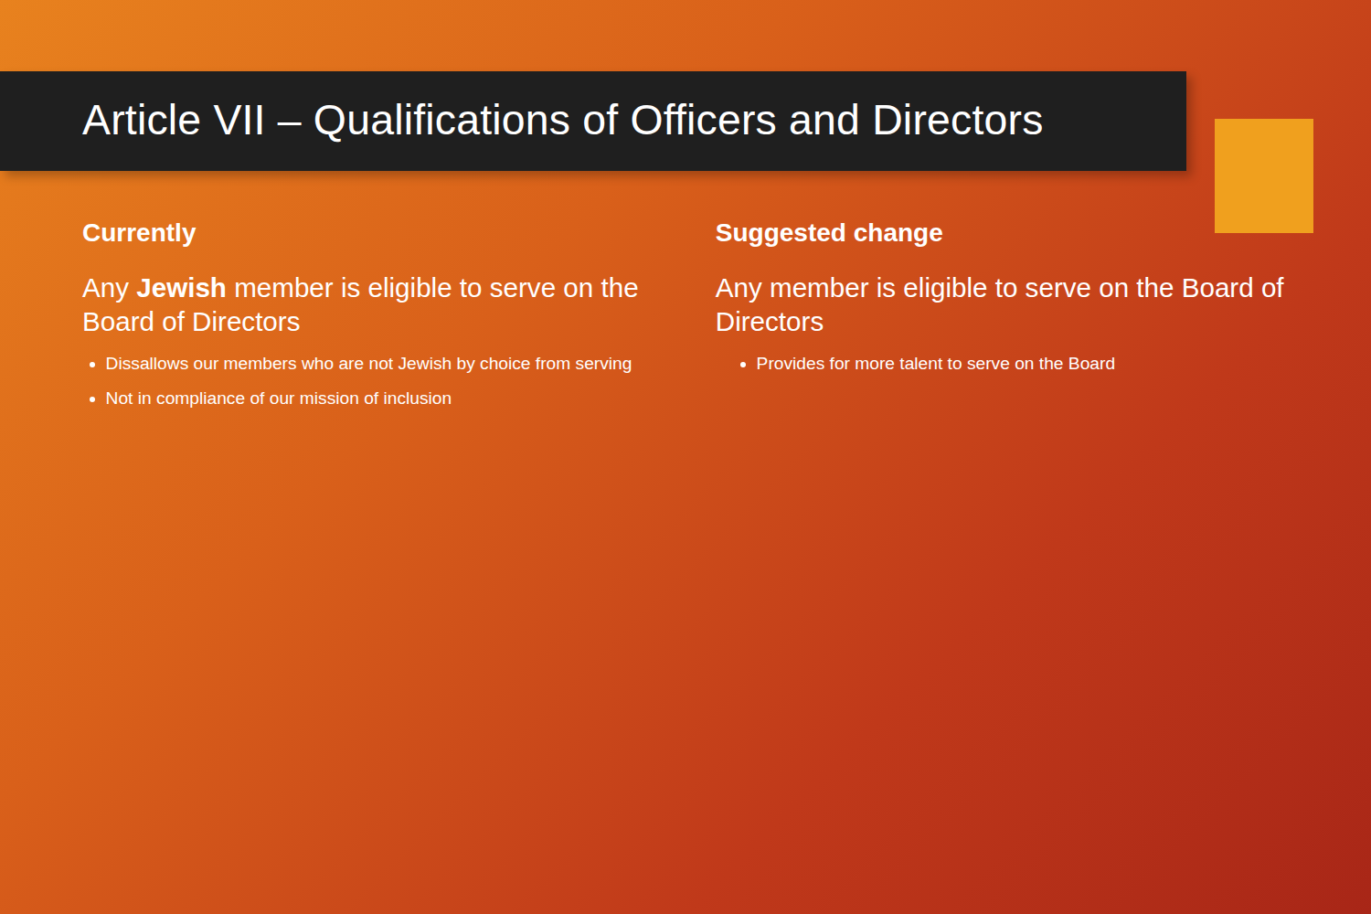Article VII – Qualifications of Officers and Directors
Currently
Any Jewish member is eligible to serve on the Board of Directors
Dissallows our members who are not Jewish by choice from serving
Not in compliance of our mission of inclusion
Suggested change
Any member is eligible to serve on the Board of Directors
Provides for more talent to serve on the Board